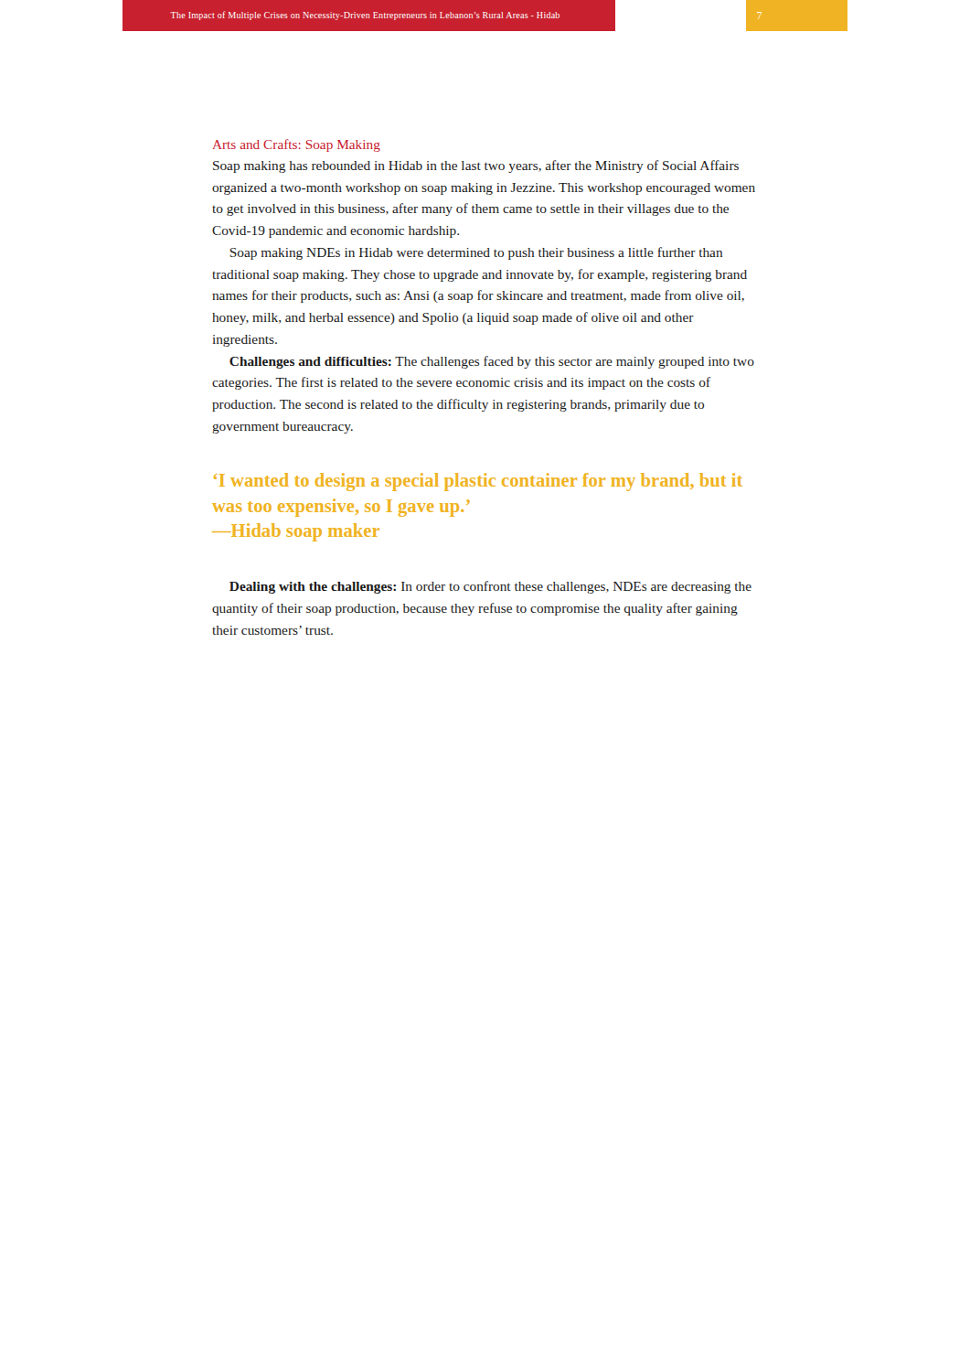The Impact of Multiple Crises on Necessity-Driven Entrepreneurs in Lebanon’s Rural Areas - Hidab
7
Arts and Crafts: Soap Making
Soap making has rebounded in Hidab in the last two years, after the Ministry of Social Affairs organized a two-month workshop on soap making in Jezzine. This workshop encouraged women to get involved in this business, after many of them came to settle in their villages due to the Covid-19 pandemic and economic hardship.
Soap making NDEs in Hidab were determined to push their business a little further than traditional soap making. They chose to upgrade and innovate by, for example, registering brand names for their products, such as: Ansi (a soap for skincare and treatment, made from olive oil, honey, milk, and herbal essence) and Spolio (a liquid soap made of olive oil and other ingredients.
Challenges and difficulties: The challenges faced by this sector are mainly grouped into two categories. The first is related to the severe economic crisis and its impact on the costs of production. The second is related to the difficulty in registering brands, primarily due to government bureaucracy.
‘I wanted to design a special plastic container for my brand, but it was too expensive, so I gave up.’ —Hidab soap maker
Dealing with the challenges: In order to confront these challenges, NDEs are decreasing the quantity of their soap production, because they refuse to compromise the quality after gaining their customers’ trust.